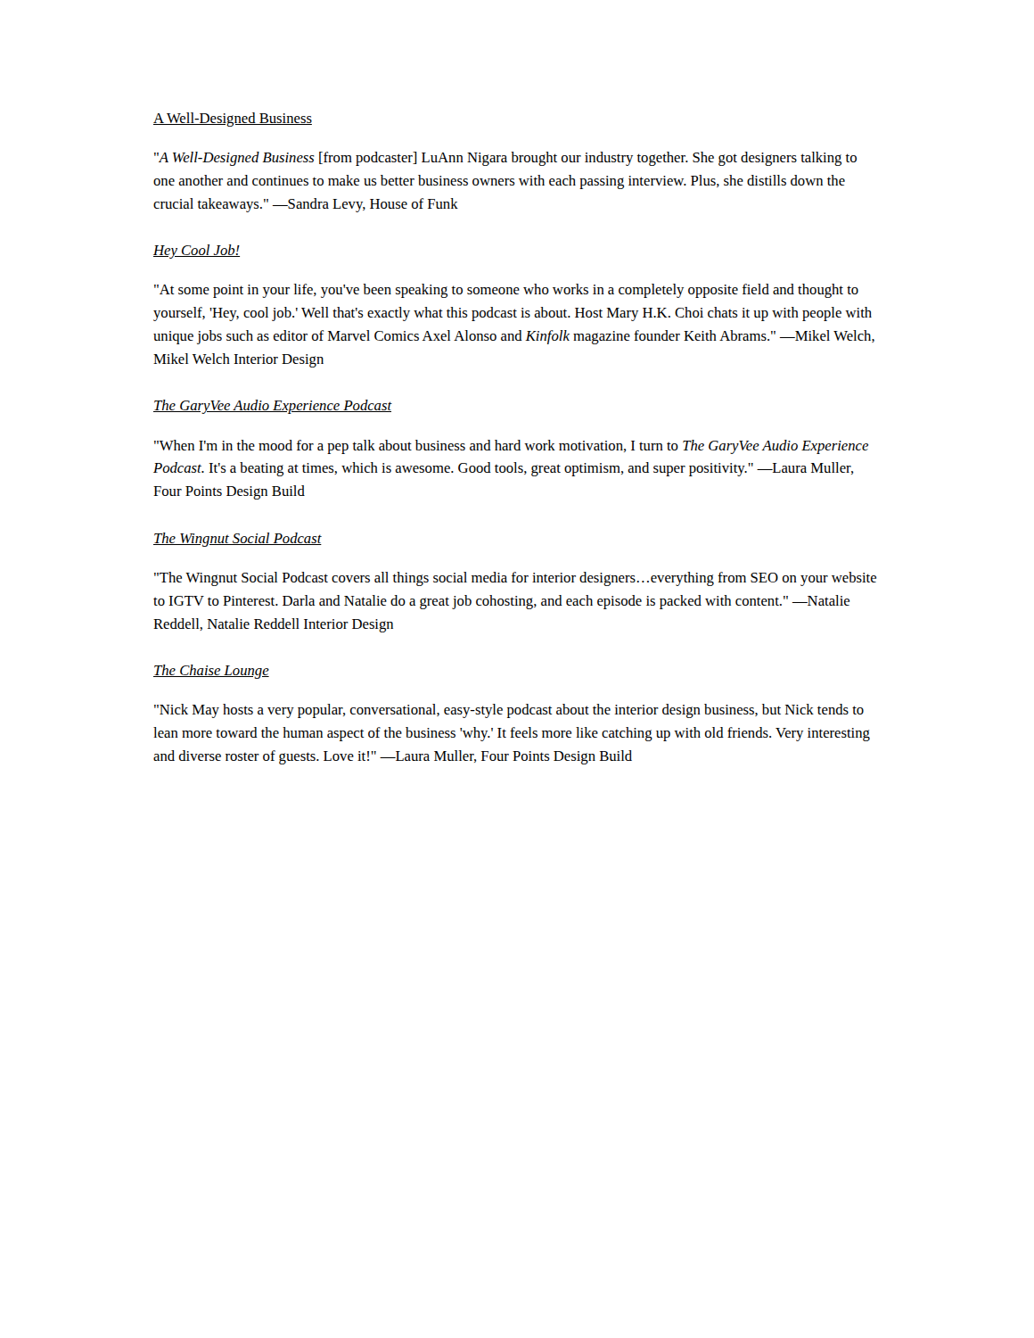A Well-Designed Business
"A Well-Designed Business [from podcaster] LuAnn Nigara brought our industry together. She got designers talking to one another and continues to make us better business owners with each passing interview. Plus, she distills down the crucial takeaways." —Sandra Levy, House of Funk
Hey Cool Job!
"At some point in your life, you've been speaking to someone who works in a completely opposite field and thought to yourself, 'Hey, cool job.' Well that's exactly what this podcast is about. Host Mary H.K. Choi chats it up with people with unique jobs such as editor of Marvel Comics Axel Alonso and Kinfolk magazine founder Keith Abrams." —Mikel Welch, Mikel Welch Interior Design
The GaryVee Audio Experience Podcast
"When I'm in the mood for a pep talk about business and hard work motivation, I turn to The GaryVee Audio Experience Podcast. It's a beating at times, which is awesome. Good tools, great optimism, and super positivity." —Laura Muller, Four Points Design Build
The Wingnut Social Podcast
"The Wingnut Social Podcast covers all things social media for interior designers…everything from SEO on your website to IGTV to Pinterest. Darla and Natalie do a great job cohosting, and each episode is packed with content." —Natalie Reddell, Natalie Reddell Interior Design
The Chaise Lounge
"Nick May hosts a very popular, conversational, easy-style podcast about the interior design business, but Nick tends to lean more toward the human aspect of the business 'why.' It feels more like catching up with old friends. Very interesting and diverse roster of guests. Love it!" —Laura Muller, Four Points Design Build